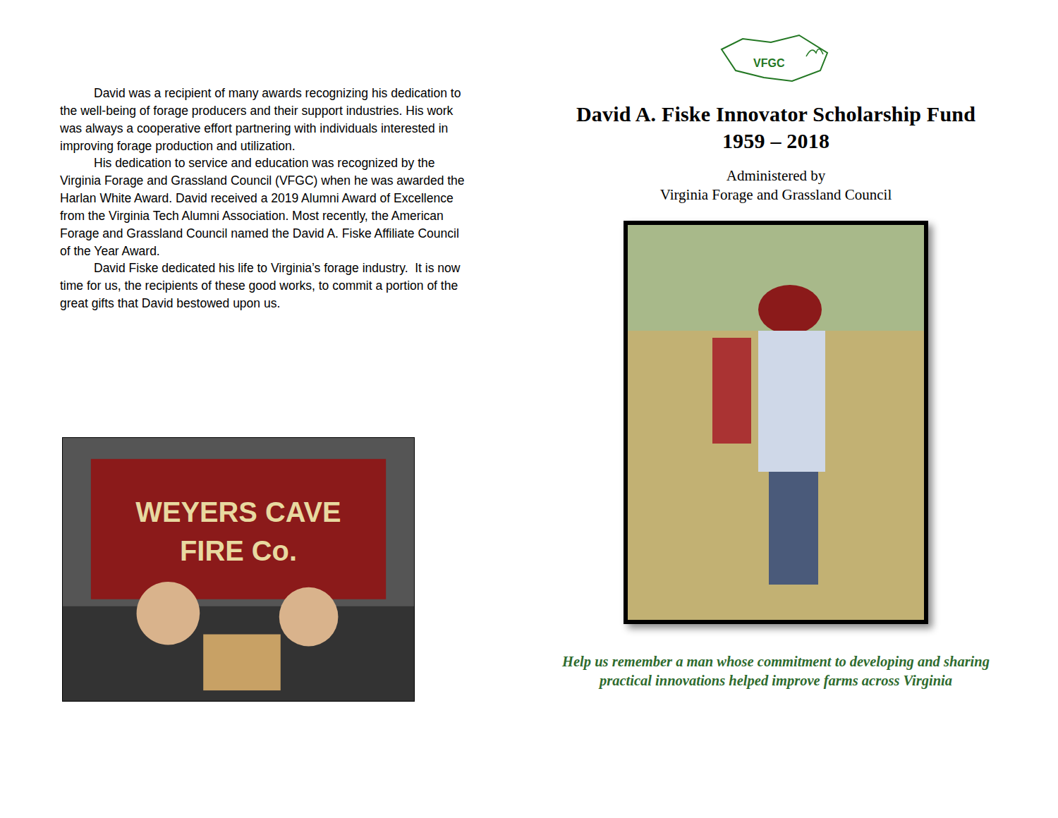David was a recipient of many awards recognizing his dedication to the well-being of forage producers and their support industries. His work was always a cooperative effort partnering with individuals interested in improving forage production and utilization.
His dedication to service and education was recognized by the Virginia Forage and Grassland Council (VFGC) when he was awarded the Harlan White Award. David received a 2019 Alumni Award of Excellence from the Virginia Tech Alumni Association. Most recently, the American Forage and Grassland Council named the David A. Fiske Affiliate Council of the Year Award.
David Fiske dedicated his life to Virginia’s forage industry. It is now time for us, the recipients of these good works, to commit a portion of the great gifts that David bestowed upon us.
David A. Fiske Innovator Scholarship Fund
1959 – 2018
Administered by
Virginia Forage and Grassland Council
Help us remember a man whose commitment to developing and sharing practical innovations helped improve farms across Virginia